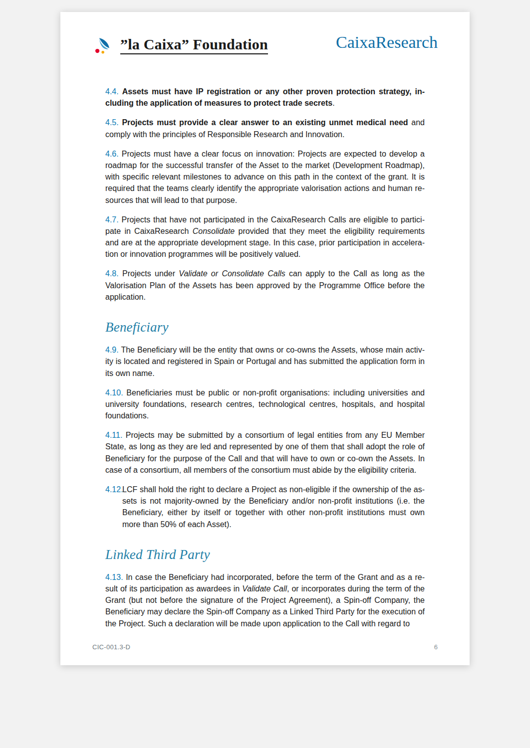”la Caixa” Foundation
Caixa Research
4.4. Assets must have IP registration or any other proven protection strategy, including the application of measures to protect trade secrets.
4.5. Projects must provide a clear answer to an existing unmet medical need and comply with the principles of Responsible Research and Innovation.
4.6. Projects must have a clear focus on innovation: Projects are expected to develop a roadmap for the successful transfer of the Asset to the market (Development Roadmap), with specific relevant milestones to advance on this path in the context of the grant. It is required that the teams clearly identify the appropriate valorisation actions and human resources that will lead to that purpose.
4.7. Projects that have not participated in the CaixaResearch Calls are eligible to participate in CaixaResearch Consolidate provided that they meet the eligibility requirements and are at the appropriate development stage. In this case, prior participation in acceleration or innovation programmes will be positively valued.
4.8. Projects under Validate or Consolidate Calls can apply to the Call as long as the Valorisation Plan of the Assets has been approved by the Programme Office before the application.
Beneficiary
4.9. The Beneficiary will be the entity that owns or co-owns the Assets, whose main activity is located and registered in Spain or Portugal and has submitted the application form in its own name.
4.10. Beneficiaries must be public or non-profit organisations: including universities and university foundations, research centres, technological centres, hospitals, and hospital foundations.
4.11. Projects may be submitted by a consortium of legal entities from any EU Member State, as long as they are led and represented by one of them that shall adopt the role of Beneficiary for the purpose of the Call and that will have to own or co-own the Assets. In case of a consortium, all members of the consortium must abide by the eligibility criteria.
4.12. LCF shall hold the right to declare a Project as non-eligible if the ownership of the assets is not majority-owned by the Beneficiary and/or non-profit institutions (i.e. the Beneficiary, either by itself or together with other non-profit institutions must own more than 50% of each Asset).
Linked Third Party
4.13. In case the Beneficiary had incorporated, before the term of the Grant and as a result of its participation as awardees in Validate Call, or incorporates during the term of the Grant (but not before the signature of the Project Agreement), a Spin-off Company, the Beneficiary may declare the Spin-off Company as a Linked Third Party for the execution of the Project. Such a declaration will be made upon application to the Call with regard to
CIC-001.3-D
6